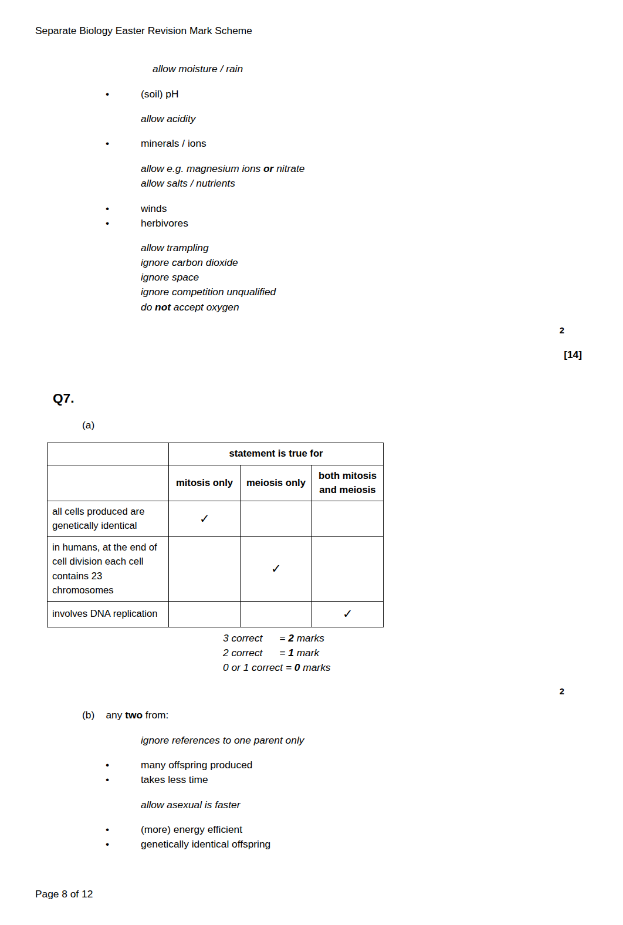Separate Biology Easter Revision Mark Scheme
allow moisture / rain
•
(soil) pH
allow acidity
•
minerals / ions
allow e.g. magnesium ions or nitrate
allow salts / nutrients
•
winds
•
herbivores
allow trampling
ignore carbon dioxide
ignore space
ignore competition unqualified
do not accept oxygen
2
[14]
Q7.
(a)
| | statement is true for |
| | mitosis only | meiosis only | both mitosis and meiosis |
| all cells produced are genetically identical | ✓ | | |
| in humans, at the end of cell division each cell contains 23 chromosomes | | ✓ | |
| involves DNA replication | | | ✓ |
3 correct = 2 marks
2 correct = 1 mark
0 or 1 correct = 0 marks
2
(b) any two from:
ignore references to one parent only
•
many offspring produced
•
takes less time
allow asexual is faster
•
(more) energy efficient
•
genetically identical offspring
Page 8 of 12